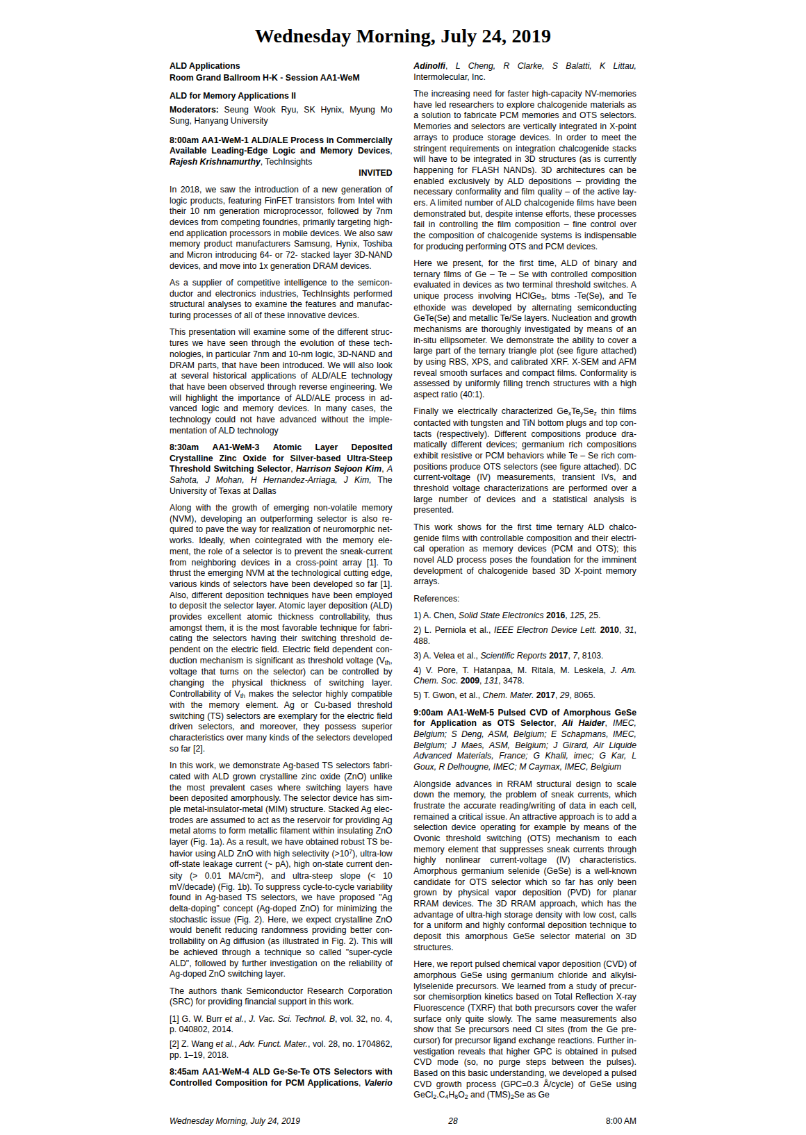Wednesday Morning, July 24, 2019
ALD Applications
Room Grand Ballroom H-K - Session AA1-WeM
ALD for Memory Applications II
Moderators: Seung Wook Ryu, SK Hynix, Myung Mo Sung, Hanyang University
8:00am AA1-WeM-1 ALD/ALE Process in Commercially Available Leading-Edge Logic and Memory Devices, Rajesh Krishnamurthy, TechInsights INVITED
In 2018, we saw the introduction of a new generation of logic products, featuring FinFET transistors from Intel with their 10 nm generation microprocessor, followed by 7nm devices from competing foundries, primarily targeting high-end application processors in mobile devices. We also saw memory product manufacturers Samsung, Hynix, Toshiba and Micron introducing 64- or 72- stacked layer 3D-NAND devices, and move into 1x generation DRAM devices.
As a supplier of competitive intelligence to the semiconductor and electronics industries, TechInsights performed structural analyses to examine the features and manufacturing processes of all of these innovative devices.
This presentation will examine some of the different structures we have seen through the evolution of these technologies, in particular 7nm and 10-nm logic, 3D-NAND and DRAM parts, that have been introduced. We will also look at several historical applications of ALD/ALE technology that have been observed through reverse engineering. We will highlight the importance of ALD/ALE process in advanced logic and memory devices. In many cases, the technology could not have advanced without the implementation of ALD technology
8:30am AA1-WeM-3 Atomic Layer Deposited Crystalline Zinc Oxide for Silver-based Ultra-Steep Threshold Switching Selector, Harrison Sejoon Kim, A Sahota, J Mohan, H Hernandez-Arriaga, J Kim, The University of Texas at Dallas
Along with the growth of emerging non-volatile memory (NVM), developing an outperforming selector is also required to pave the way for realization of neuromorphic networks. Ideally, when cointegrated with the memory element, the role of a selector is to prevent the sneak-current from neighboring devices in a cross-point array [1]. To thrust the emerging NVM at the technological cutting edge, various kinds of selectors have been developed so far [1]. Also, different deposition techniques have been employed to deposit the selector layer. Atomic layer deposition (ALD) provides excellent atomic thickness controllability, thus amongst them, it is the most favorable technique for fabricating the selectors having their switching threshold dependent on the electric field. Electric field dependent conduction mechanism is significant as threshold voltage (Vth, voltage that turns on the selector) can be controlled by changing the physical thickness of switching layer. Controllability of Vth makes the selector highly compatible with the memory element. Ag or Cu-based threshold switching (TS) selectors are exemplary for the electric field driven selectors, and moreover, they possess superior characteristics over many kinds of the selectors developed so far [2].
In this work, we demonstrate Ag-based TS selectors fabricated with ALD grown crystalline zinc oxide (ZnO) unlike the most prevalent cases where switching layers have been deposited amorphously. The selector device has simple metal-insulator-metal (MIM) structure. Stacked Ag electrodes are assumed to act as the reservoir for providing Ag metal atoms to form metallic filament within insulating ZnO layer (Fig. 1a). As a result, we have obtained robust TS behavior using ALD ZnO with high selectivity (>107), ultra-low off-state leakage current (~ pA), high on-state current density (> 0.01 MA/cm2), and ultra-steep slope (< 10 mV/decade) (Fig. 1b). To suppress cycle-to-cycle variability found in Ag-based TS selectors, we have proposed "Ag delta-doping" concept (Ag-doped ZnO) for minimizing the stochastic issue (Fig. 2). Here, we expect crystalline ZnO would benefit reducing randomness providing better controllability on Ag diffusion (as illustrated in Fig. 2). This will be achieved through a technique so called "super-cycle ALD", followed by further investigation on the reliability of Ag-doped ZnO switching layer.
The authors thank Semiconductor Research Corporation (SRC) for providing financial support in this work.
[1] G. W. Burr et al., J. Vac. Sci. Technol. B, vol. 32, no. 4, p. 040802, 2014.
[2] Z. Wang et al., Adv. Funct. Mater., vol. 28, no. 1704862, pp. 1–19, 2018.
8:45am AA1-WeM-4 ALD Ge-Se-Te OTS Selectors with Controlled Composition for PCM Applications, Valerio Adinolfi, L Cheng, R Clarke, S Balatti, K Littau, Intermolecular, Inc.
The increasing need for faster high-capacity NV-memories have led researchers to explore chalcogenide materials as a solution to fabricate PCM memories and OTS selectors. Memories and selectors are vertically integrated in X-point arrays to produce storage devices. In order to meet the stringent requirements on integration chalcogenide stacks will have to be integrated in 3D structures (as is currently happening for FLASH NANDs). 3D architectures can be enabled exclusively by ALD depositions – providing the necessary conformality and film quality – of the active layers. A limited number of ALD chalcogenide films have been demonstrated but, despite intense efforts, these processes fail in controlling the film composition – fine control over the composition of chalcogenide systems is indispensable for producing performing OTS and PCM devices.
Here we present, for the first time, ALD of binary and ternary films of Ge – Te – Se with controlled composition evaluated in devices as two terminal threshold switches. A unique process involving HClGe3, btms -Te(Se), and Te ethoxide was developed by alternating semiconducting GeTe(Se) and metallic Te/Se layers. Nucleation and growth mechanisms are thoroughly investigated by means of an in-situ ellipsometer. We demonstrate the ability to cover a large part of the ternary triangle plot (see figure attached) by using RBS, XPS, and calibrated XRF. X-SEM and AFM reveal smooth surfaces and compact films. Conformality is assessed by uniformly filling trench structures with a high aspect ratio (40:1).
Finally we electrically characterized GexTeySez thin films contacted with tungsten and TiN bottom plugs and top contacts (respectively). Different compositions produce dramatically different devices; germanium rich compositions exhibit resistive or PCM behaviors while Te – Se rich compositions produce OTS selectors (see figure attached). DC current-voltage (IV) measurements, transient IVs, and threshold voltage characterizations are performed over a large number of devices and a statistical analysis is presented.
This work shows for the first time ternary ALD chalcogenide films with controllable composition and their electrical operation as memory devices (PCM and OTS); this novel ALD process poses the foundation for the imminent development of chalcogenide based 3D X-point memory arrays.
References:
1) A. Chen, Solid State Electronics 2016, 125, 25.
2) L. Perniola et al., IEEE Electron Device Lett. 2010, 31, 488.
3) A. Velea et al., Scientific Reports 2017, 7, 8103.
4) V. Pore, T. Hatanpaa, M. Ritala, M. Leskela, J. Am. Chem. Soc. 2009, 131, 3478.
5) T. Gwon, et al., Chem. Mater. 2017, 29, 8065.
9:00am AA1-WeM-5 Pulsed CVD of Amorphous GeSe for Application as OTS Selector, Ali Haider, IMEC, Belgium; S Deng, ASM, Belgium; E Schapmans, IMEC, Belgium; J Maes, ASM, Belgium; J Girard, Air Liquide Advanced Materials, France; G Khalil, imec; G Kar, L Goux, R Delhougne, IMEC; M Caymax, IMEC, Belgium
Alongside advances in RRAM structural design to scale down the memory, the problem of sneak currents, which frustrate the accurate reading/writing of data in each cell, remained a critical issue. An attractive approach is to add a selection device operating for example by means of the Ovonic threshold switching (OTS) mechanism to each memory element that suppresses sneak currents through highly nonlinear current-voltage (IV) characteristics. Amorphous germanium selenide (GeSe) is a well-known candidate for OTS selector which so far has only been grown by physical vapor deposition (PVD) for planar RRAM devices. The 3D RRAM approach, which has the advantage of ultra-high storage density with low cost, calls for a uniform and highly conformal deposition technique to deposit this amorphous GeSe selector material on 3D structures.
Here, we report pulsed chemical vapor deposition (CVD) of amorphous GeSe using germanium chloride and alkylsilylselenide precursors. We learned from a study of precursor chemisorption kinetics based on Total Reflection X-ray Fluorescence (TXRF) that both precursors cover the wafer surface only quite slowly. The same measurements also show that Se precursors need Cl sites (from the Ge precursor) for precursor ligand exchange reactions. Further investigation reveals that higher GPC is obtained in pulsed CVD mode (so, no purge steps between the pulses). Based on this basic understanding, we developed a pulsed CVD growth process (GPC=0.3 Å/cycle) of GeSe using GeCl2.C4H8O2 and (TMS)2Se as Ge
Wednesday Morning, July 24, 2019 8:00 AM
28